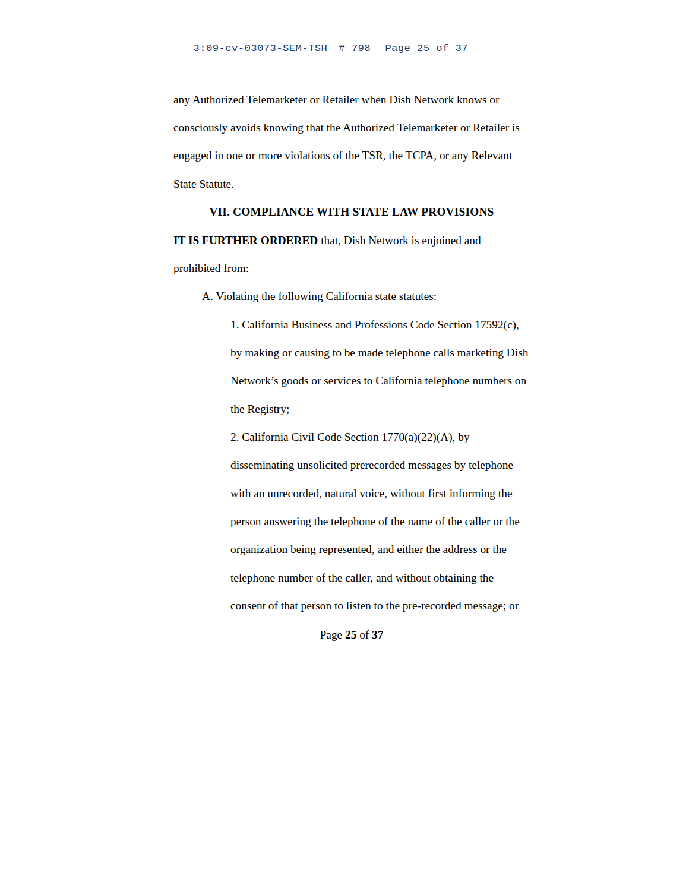3:09-cv-03073-SEM-TSH# 798 Page 25 of 37
any Authorized Telemarketer or Retailer when Dish Network knows or consciously avoids knowing that the Authorized Telemarketer or Retailer is engaged in one or more violations of the TSR, the TCPA, or any Relevant State Statute.
VII. COMPLIANCE WITH STATE LAW PROVISIONS
IT IS FURTHER ORDERED that, Dish Network is enjoined and prohibited from:
A. Violating the following California state statutes:
1. California Business and Professions Code Section 17592(c), by making or causing to be made telephone calls marketing Dish Network’s goods or services to California telephone numbers on the Registry;
2. California Civil Code Section 1770(a)(22)(A), by disseminating unsolicited prerecorded messages by telephone with an unrecorded, natural voice, without first informing the person answering the telephone of the name of the caller or the organization being represented, and either the address or the telephone number of the caller, and without obtaining the consent of that person to listen to the pre-recorded message; or
Page 25 of 37